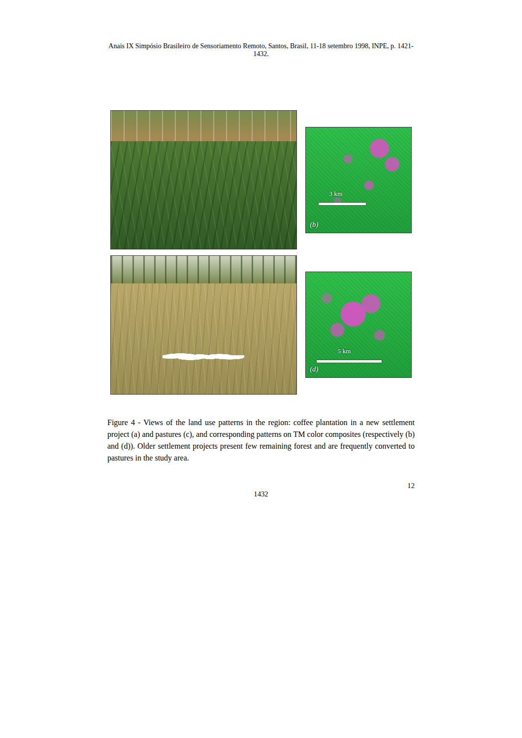Anais IX Simpósio Brasileiro de Sensoriamento Remoto, Santos, Brasil, 11-18 setembro 1998, INPE, p. 1421-1432.
(a)
3 km (b)
(c)
5 km (d)
Figure 4 - Views of the land use patterns in the region: coffee plantation in a new settlement project (a) and pastures (c), and corresponding patterns on TM color composites (respectively (b) and (d)). Older settlement projects present few remaining forest and are frequently converted to pastures in the study area.
1432
12